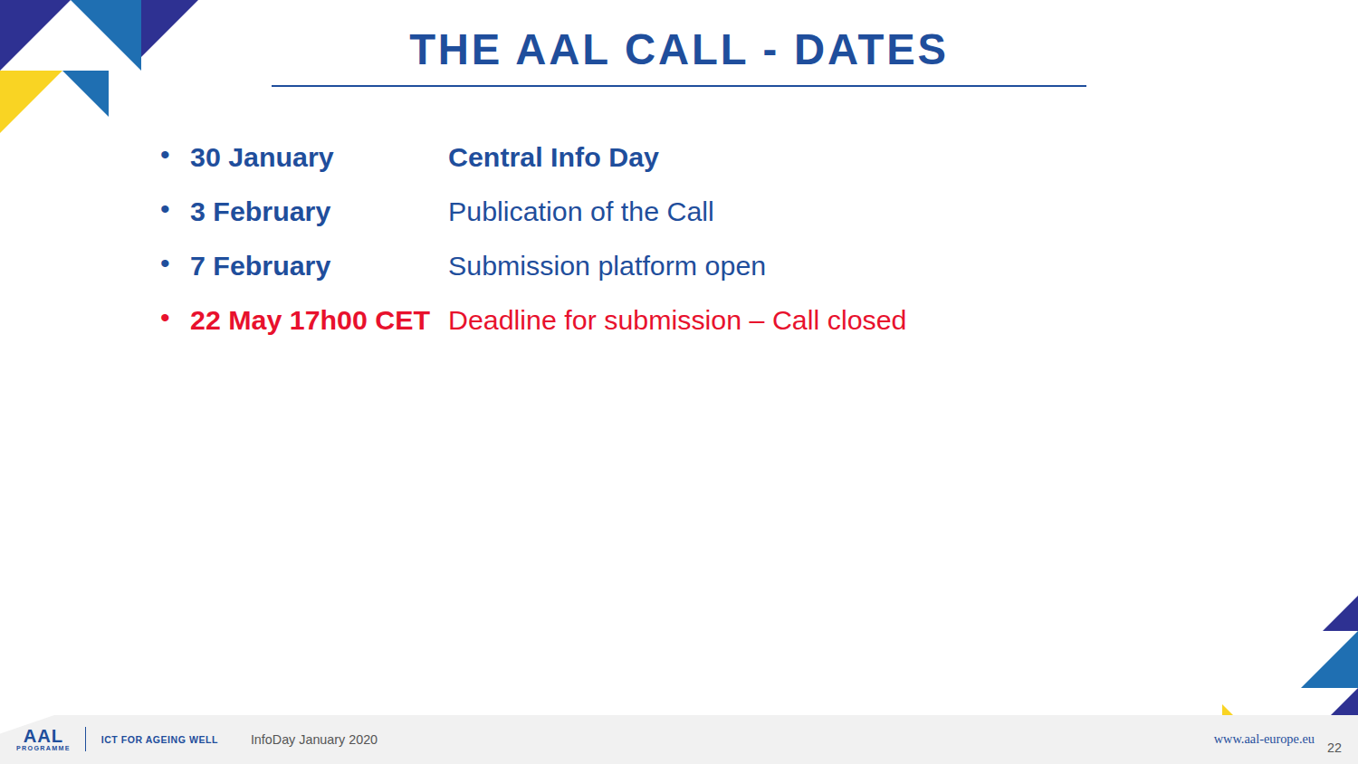THE AAL CALL - DATES
30 January Central Info Day
3 February Publication of the Call
7 February Submission platform open
22 May 17h00 CET Deadline for submission – Call closed
AAL PROGRAMME
ICT FOR AGEING WELL
InfoDay January 2020 www.aal-europe.eu
22